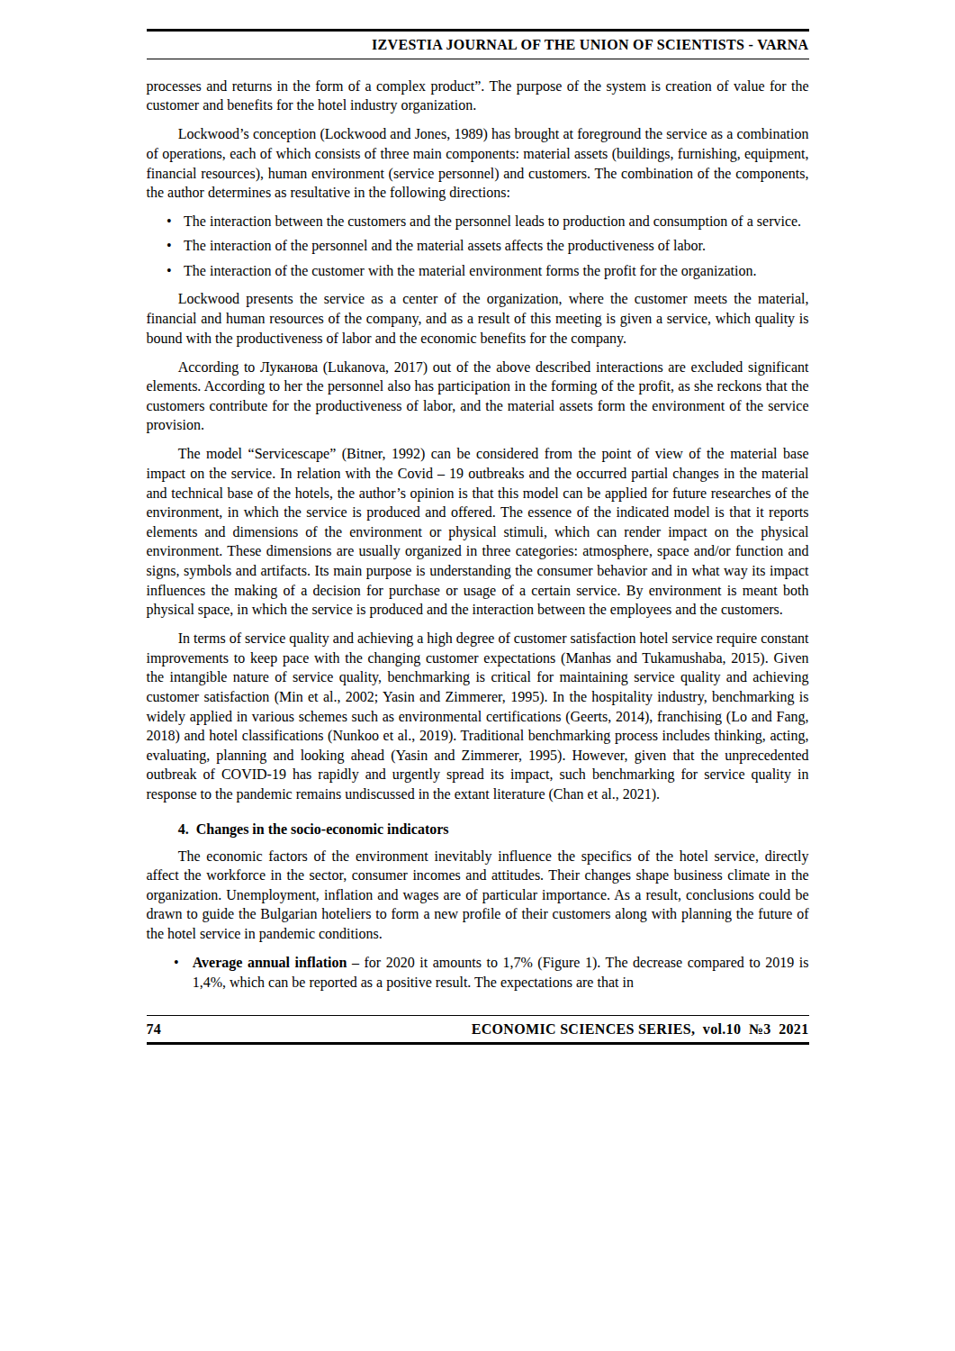IZVESTIA JOURNAL OF THE UNION OF SCIENTISTS - VARNA
processes and returns in the form of a complex product”. The purpose of the system is creation of value for the customer and benefits for the hotel industry organization.
Lockwood’s conception (Lockwood and Jones, 1989) has brought at foreground the service as a combination of operations, each of which consists of three main components: material assets (buildings, furnishing, equipment, financial resources), human environment (service personnel) and customers. The combination of the components, the author determines as resultative in the following directions:
The interaction between the customers and the personnel leads to production and consumption of a service.
The interaction of the personnel and the material assets affects the productiveness of labor.
The interaction of the customer with the material environment forms the profit for the organization.
Lockwood presents the service as a center of the organization, where the customer meets the material, financial and human resources of the company, and as a result of this meeting is given a service, which quality is bound with the productiveness of labor and the economic benefits for the company.
According to Луканова (Lukanova, 2017) out of the above described interactions are excluded significant elements. According to her the personnel also has participation in the forming of the profit, as she reckons that the customers contribute for the productiveness of labor, and the material assets form the environment of the service provision.
The model “Servicescape” (Bitner, 1992) can be considered from the point of view of the material base impact on the service. In relation with the Covid – 19 outbreaks and the occurred partial changes in the material and technical base of the hotels, the author’s opinion is that this model can be applied for future researches of the environment, in which the service is produced and offered. The essence of the indicated model is that it reports elements and dimensions of the environment or physical stimuli, which can render impact on the physical environment. These dimensions are usually organized in three categories: atmosphere, space and/or function and signs, symbols and artifacts. Its main purpose is understanding the consumer behavior and in what way its impact influences the making of a decision for purchase or usage of a certain service. By environment is meant both physical space, in which the service is produced and the interaction between the employees and the customers.
In terms of service quality and achieving a high degree of customer satisfaction hotel service require constant improvements to keep pace with the changing customer expectations (Manhas and Tukamushaba, 2015). Given the intangible nature of service quality, benchmarking is critical for maintaining service quality and achieving customer satisfaction (Min et al., 2002; Yasin and Zimmerer, 1995). In the hospitality industry, benchmarking is widely applied in various schemes such as environmental certifications (Geerts, 2014), franchising (Lo and Fang, 2018) and hotel classifications (Nunkoo et al., 2019). Traditional benchmarking process includes thinking, acting, evaluating, planning and looking ahead (Yasin and Zimmerer, 1995). However, given that the unprecedented outbreak of COVID-19 has rapidly and urgently spread its impact, such benchmarking for service quality in response to the pandemic remains undiscussed in the extant literature (Chan et al., 2021).
4. Changes in the socio-economic indicators
The economic factors of the environment inevitably influence the specifics of the hotel service, directly affect the workforce in the sector, consumer incomes and attitudes. Their changes shape business climate in the organization. Unemployment, inflation and wages are of particular importance. As a result, conclusions could be drawn to guide the Bulgarian hoteliers to form a new profile of their customers along with planning the future of the hotel service in pandemic conditions.
Average annual inflation – for 2020 it amounts to 1,7% (Figure 1). The decrease compared to 2019 is 1,4%, which can be reported as a positive result. The expectations are that in
74 ECONOMIC SCIENCES SERIES, vol.10 №3 2021